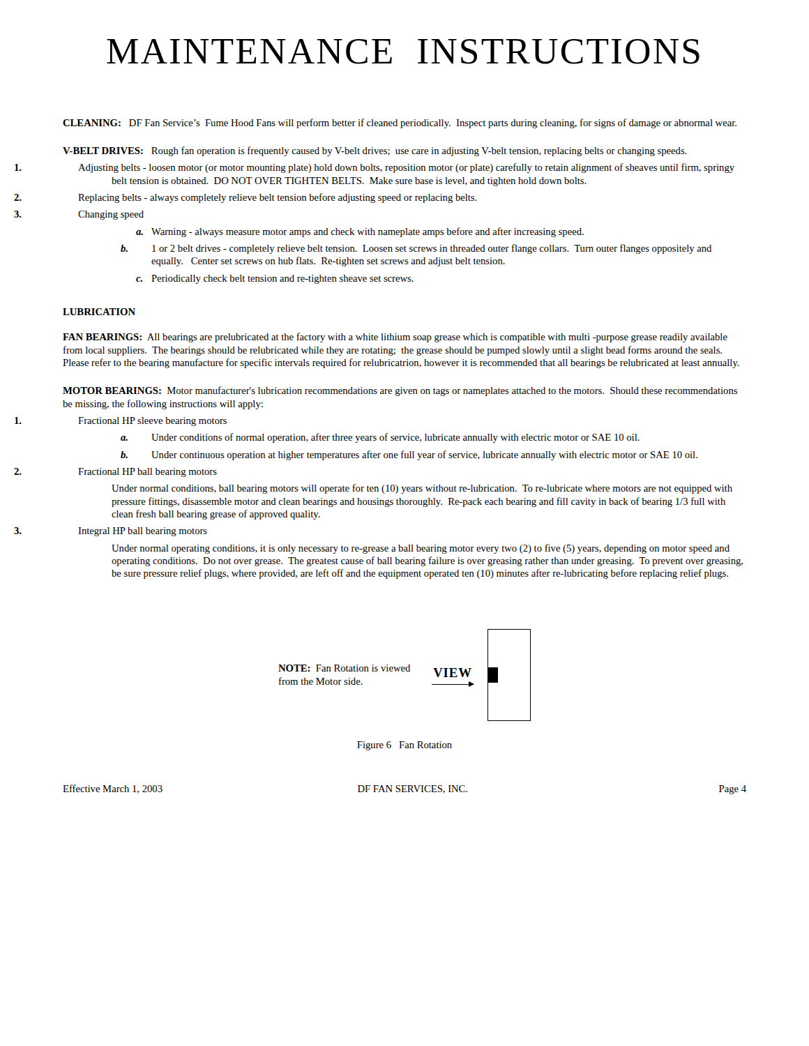MAINTENANCE INSTRUCTIONS
CLEANING: DF Fan Service’s Fume Hood Fans will perform better if cleaned periodically. Inspect parts during cleaning, for signs of damage or abnormal wear.
V-BELT DRIVES: Rough fan operation is frequently caused by V-belt drives; use care in adjusting V-belt tension, replacing belts or changing speeds.
1. Adjusting belts - loosen motor (or motor mounting plate) hold down bolts, reposition motor (or plate) carefully to retain alignment of sheaves until firm, springy belt tension is obtained. DO NOT OVER TIGHTEN BELTS. Make sure base is level, and tighten hold down bolts.
2. Replacing belts - always completely relieve belt tension before adjusting speed or replacing belts.
3. Changing speed
a. Warning - always measure motor amps and check with nameplate amps before and after increasing speed.
b. 1 or 2 belt drives - completely relieve belt tension. Loosen set screws in threaded outer flange collars. Turn outer flanges oppositely and equally. Center set screws on hub flats. Re-tighten set screws and adjust belt tension.
c. Periodically check belt tension and re-tighten sheave set screws.
LUBRICATION
FAN BEARINGS: All bearings are prelubricated at the factory with a white lithium soap grease which is compatible with multi -purpose grease readily available from local suppliers. The bearings should be relubricated while they are rotating; the grease should be pumped slowly until a slight bead forms around the seals. Please refer to the bearing manufacture for specific intervals required for relubricatrion, however it is recommended that all bearings be relubricated at least annually.
MOTOR BEARINGS: Motor manufacturer's lubrication recommendations are given on tags or nameplates attached to the motors. Should these recommendations be missing, the following instructions will apply:
1. Fractional HP sleeve bearing motors
a. Under conditions of normal operation, after three years of service, lubricate annually with electric motor or SAE 10 oil.
b. Under continuous operation at higher temperatures after one full year of service, lubricate annually with electric motor or SAE 10 oil.
2. Fractional HP ball bearing motors
Under normal conditions, ball bearing motors will operate for ten (10) years without re-lubrication. To re-lubricate where motors are not equipped with pressure fittings, disassemble motor and clean bearings and housings thoroughly. Re-pack each bearing and fill cavity in back of bearing 1/3 full with clean fresh ball bearing grease of approved quality.
3. Integral HP ball bearing motors
Under normal operating conditions, it is only necessary to re-grease a ball bearing motor every two (2) to five (5) years, depending on motor speed and operating conditions. Do not over grease. The greatest cause of ball bearing failure is over greasing rather than under greasing. To prevent over greasing, be sure pressure relief plugs, where provided, are left off and the equipment operated ten (10) minutes after re-lubricating before replacing relief plugs.
NOTE: Fan Rotation is viewed from the Motor side.
VIEW
Figure 6 Fan Rotation
Effective March 1, 2003 DF FAN SERVICES, INC. Page 4